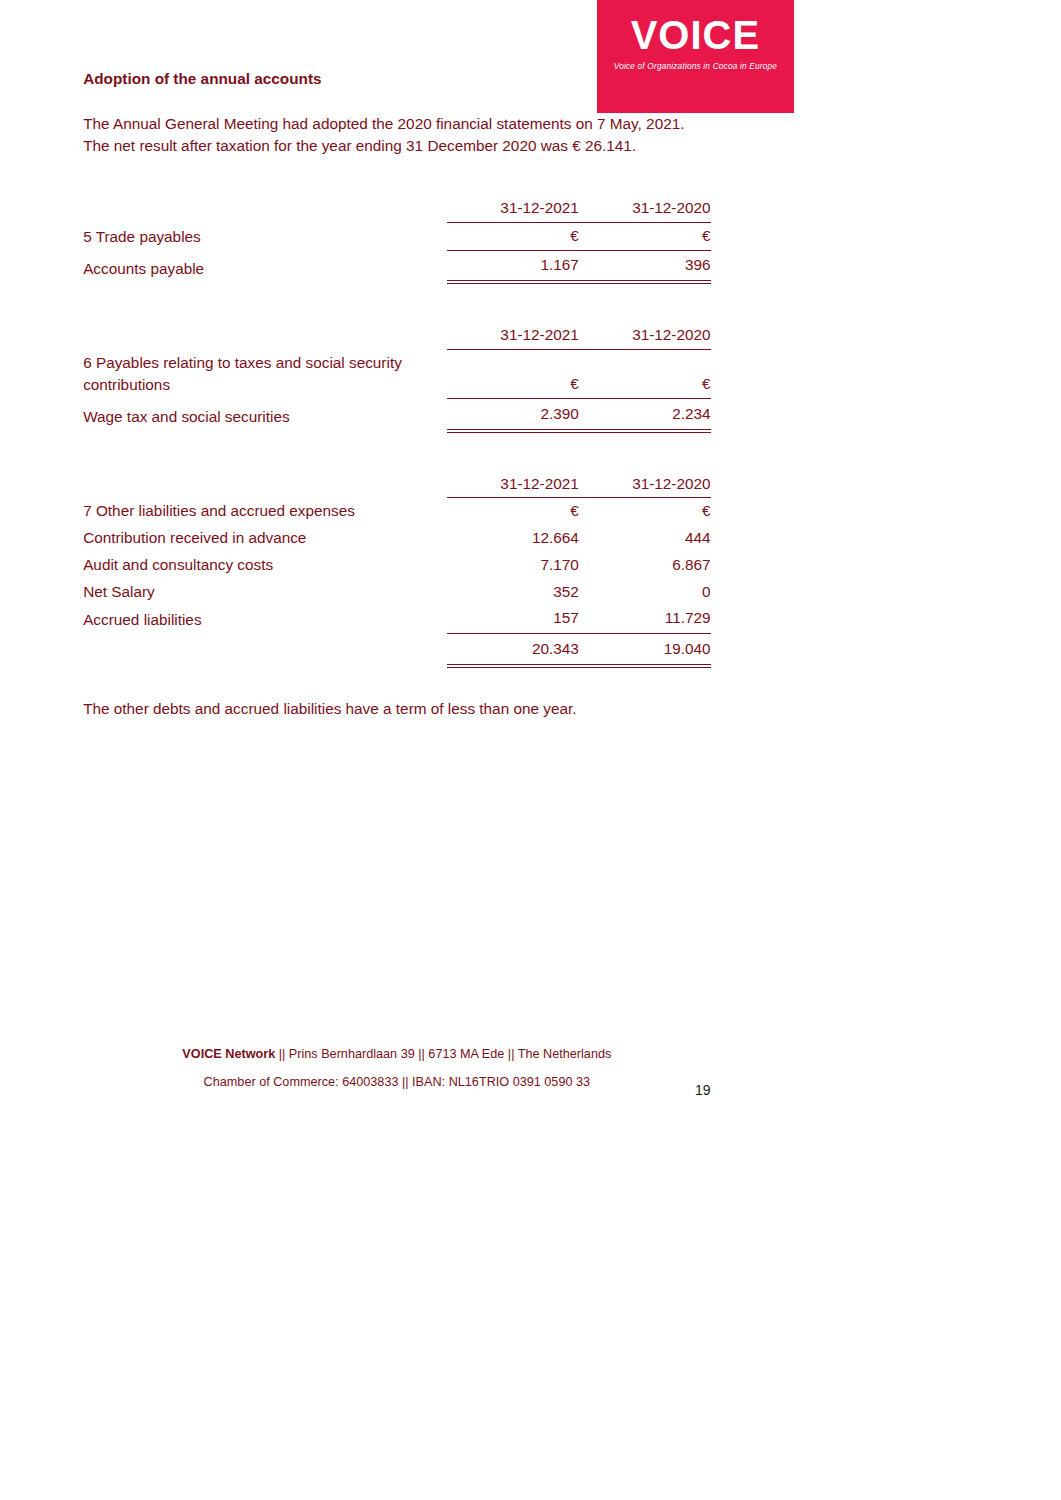VOICE
Voice of Organizations in Cocoa in Europe
Adoption of the annual accounts
The Annual General Meeting had adopted the 2020 financial statements on 7 May, 2021. The net result after taxation for the year ending 31 December 2020 was € 26.141.
| | 31-12-2021 | 31-12-2020 |
| 5 Trade payables | € | € |
| Accounts payable | 1.167 | 396 |
| | 31-12-2021 | 31-12-2020 |
| 6 Payables relating to taxes and social security contributions | € | € |
| Wage tax and social securities | 2.390 | 2.234 |
| | 31-12-2021 | 31-12-2020 |
| 7 Other liabilities and accrued expenses | € | € |
| Contribution received in advance | 12.664 | 444 |
| Audit and consultancy costs | 7.170 | 6.867 |
| Net Salary | 352 | 0 |
| Accrued liabilities | 157 | 11.729 |
| | 20.343 | 19.040 |
The other debts and accrued liabilities have a term of less than one year.
VOICE Network || Prins Bernhardlaan 39 || 6713 MA Ede || The Netherlands
Chamber of Commerce: 64003833 || IBAN: NL16TRIO 0391 0590 33
19